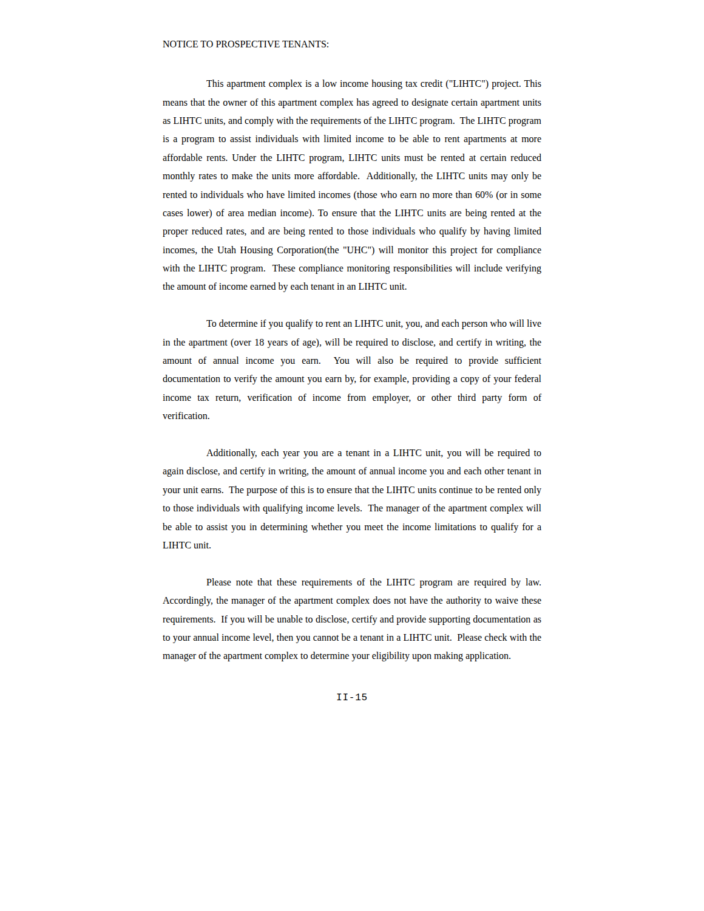NOTICE TO PROSPECTIVE TENANTS:
This apartment complex is a low income housing tax credit ("LIHTC") project. This means that the owner of this apartment complex has agreed to designate certain apartment units as LIHTC units, and comply with the requirements of the LIHTC program. The LIHTC program is a program to assist individuals with limited income to be able to rent apartments at more affordable rents. Under the LIHTC program, LIHTC units must be rented at certain reduced monthly rates to make the units more affordable. Additionally, the LIHTC units may only be rented to individuals who have limited incomes (those who earn no more than 60% (or in some cases lower) of area median income). To ensure that the LIHTC units are being rented at the proper reduced rates, and are being rented to those individuals who qualify by having limited incomes, the Utah Housing Corporation(the "UHC") will monitor this project for compliance with the LIHTC program. These compliance monitoring responsibilities will include verifying the amount of income earned by each tenant in an LIHTC unit.
To determine if you qualify to rent an LIHTC unit, you, and each person who will live in the apartment (over 18 years of age), will be required to disclose, and certify in writing, the amount of annual income you earn. You will also be required to provide sufficient documentation to verify the amount you earn by, for example, providing a copy of your federal income tax return, verification of income from employer, or other third party form of verification.
Additionally, each year you are a tenant in a LIHTC unit, you will be required to again disclose, and certify in writing, the amount of annual income you and each other tenant in your unit earns. The purpose of this is to ensure that the LIHTC units continue to be rented only to those individuals with qualifying income levels. The manager of the apartment complex will be able to assist you in determining whether you meet the income limitations to qualify for a LIHTC unit.
Please note that these requirements of the LIHTC program are required by law. Accordingly, the manager of the apartment complex does not have the authority to waive these requirements. If you will be unable to disclose, certify and provide supporting documentation as to your annual income level, then you cannot be a tenant in a LIHTC unit. Please check with the manager of the apartment complex to determine your eligibility upon making application.
II-15